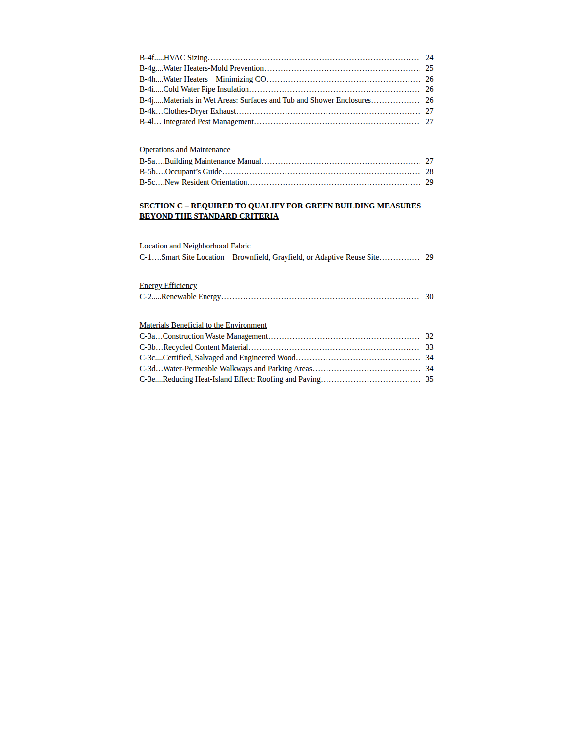B-4f.....HVAC Sizing .................................................................................................................. 24
B-4g....Water Heaters-Mold Prevention ................................................................................... 25
B-4h....Water Heaters – Minimizing CO ................................................................................... 26
B-4i.....Cold Water Pipe Insulation ............................................................................................. 26
B-4j.....Materials in Wet Areas: Surfaces and Tub and Shower Enclosures ............................... 26
B-4k…Clothes-Dryer Exhaust ................................................................................................. 27
B-4l… Integrated Pest Management ......................................................................................... 27
Operations and Maintenance
B-5a….Building Maintenance Manual .................................................................................... 27
B-5b….Occupant’s Guide ......................................................................................................... 28
B-5c….New Resident Orientation .............................................................................................. 29
SECTION C – REQUIRED TO QUALIFY FOR GREEN BUILDING MEASURES BEYOND THE STANDARD CRITERIA
Location and Neighborhood Fabric
C-1….Smart Site Location – Brownfield, Grayfield, or Adaptive Reuse Site ........................... 29
Energy Efficiency
C-2.....Renewable Energy ......................................................................................................... 30
Materials Beneficial to the Environment
C-3a…Construction Waste Management ................................................................................. 32
C-3b…Recycled Content Material ........................................................................................... 33
C-3c....Certified, Salvaged and Engineered Wood ..................................................................... 34
C-3d…Water-Permeable Walkways and Parking Areas .......................................................... 34
C-3e....Reducing Heat-Island Effect: Roofing and Paving ........................................................ 35